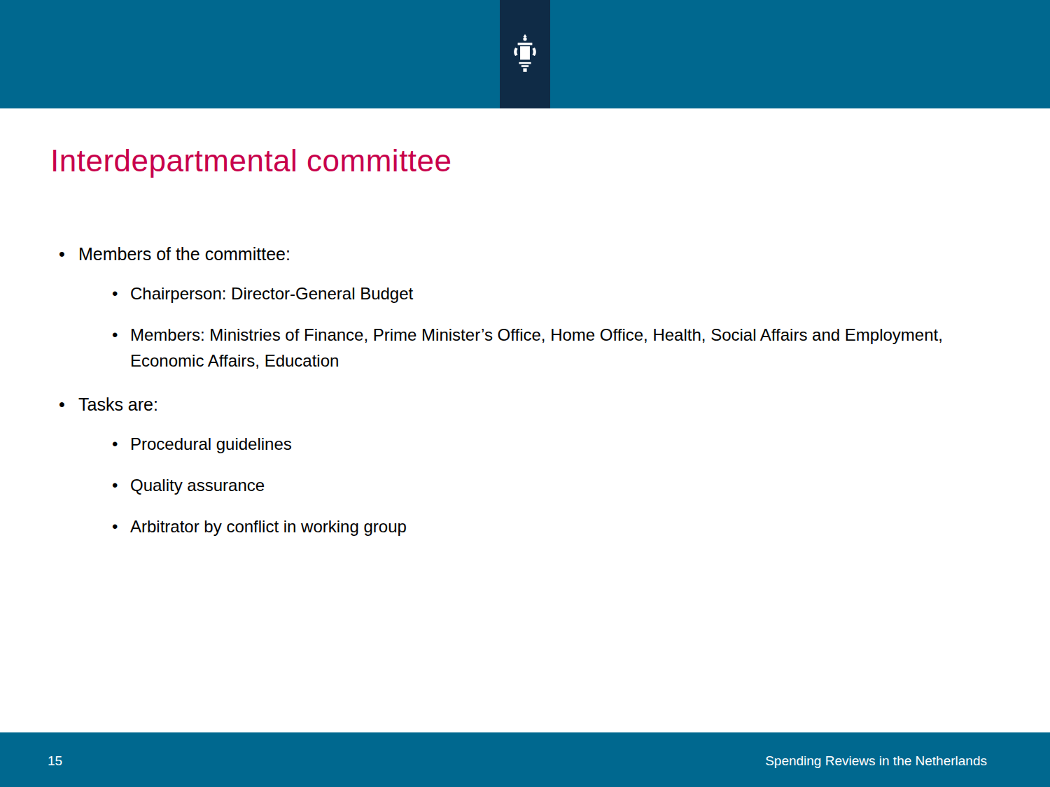Interdepartmental committee
Members of the committee:
Chairperson: Director-General Budget
Members: Ministries of Finance, Prime Minister’s Office, Home Office, Health, Social Affairs and Employment, Economic Affairs, Education
Tasks are:
Procedural guidelines
Quality assurance
Arbitrator by conflict in working group
15
Spending Reviews in the Netherlands